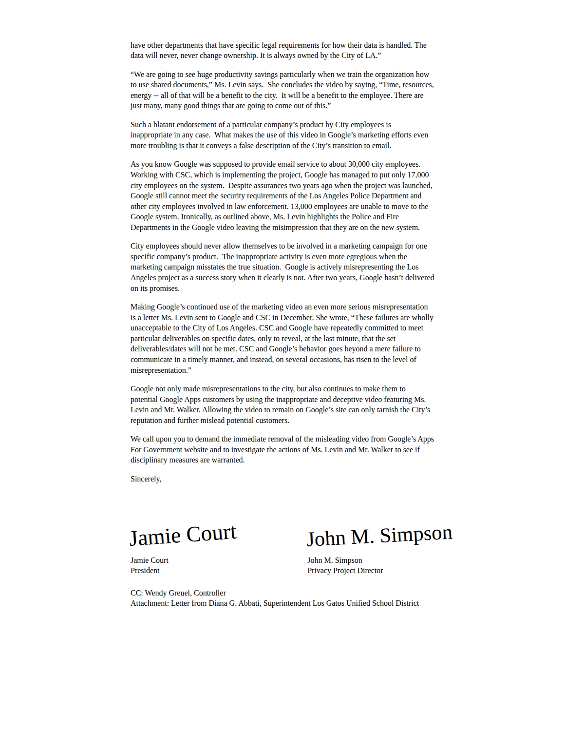have other departments that have specific legal requirements for how their data is handled. The data will never, never change ownership. It is always owned by the City of LA.”
“We are going to see huge productivity savings particularly when we train the organization how to use shared documents,” Ms. Levin says. She concludes the video by saying, “Time, resources, energy -- all of that will be a benefit to the city. It will be a benefit to the employee. There are just many, many good things that are going to come out of this.”
Such a blatant endorsement of a particular company’s product by City employees is inappropriate in any case. What makes the use of this video in Google’s marketing efforts even more troubling is that it conveys a false description of the City’s transition to email.
As you know Google was supposed to provide email service to about 30,000 city employees. Working with CSC, which is implementing the project, Google has managed to put only 17,000 city employees on the system. Despite assurances two years ago when the project was launched, Google still cannot meet the security requirements of the Los Angeles Police Department and other city employees involved in law enforcement. 13,000 employees are unable to move to the Google system. Ironically, as outlined above, Ms. Levin highlights the Police and Fire Departments in the Google video leaving the misimpression that they are on the new system.
City employees should never allow themselves to be involved in a marketing campaign for one specific company’s product. The inappropriate activity is even more egregious when the marketing campaign misstates the true situation. Google is actively misrepresenting the Los Angeles project as a success story when it clearly is not. After two years, Google hasn’t delivered on its promises.
Making Google’s continued use of the marketing video an even more serious misrepresentation is a letter Ms. Levin sent to Google and CSC in December. She wrote, “These failures are wholly unacceptable to the City of Los Angeles. CSC and Google have repeatedly committed to meet particular deliverables on specific dates, only to reveal, at the last minute, that the set deliverables/dates will not be met. CSC and Google’s behavior goes beyond a mere failure to communicate in a timely manner, and instead, on several occasions, has risen to the level of misrepresentation.”
Google not only made misrepresentations to the city, but also continues to make them to potential Google Apps customers by using the inappropriate and deceptive video featuring Ms. Levin and Mr. Walker. Allowing the video to remain on Google’s site can only tarnish the City’s reputation and further mislead potential customers.
We call upon you to demand the immediate removal of the misleading video from Google’s Apps For Government website and to investigate the actions of Ms. Levin and Mr. Walker to see if disciplinary measures are warranted.
Sincerely,
Jamie Court
John M. Simpson
Jamie Court
President
John M. Simpson
Privacy Project Director
CC: Wendy Greuel, Controller
Attachment: Letter from Diana G. Abbati, Superintendent Los Gatos Unified School District